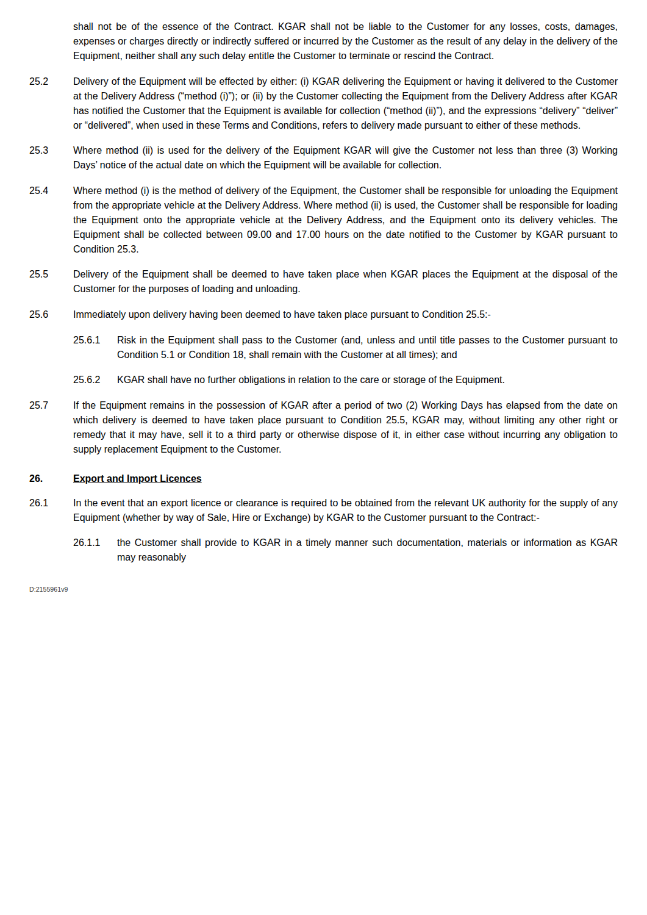shall not be of the essence of the Contract. KGAR shall not be liable to the Customer for any losses, costs, damages, expenses or charges directly or indirectly suffered or incurred by the Customer as the result of any delay in the delivery of the Equipment, neither shall any such delay entitle the Customer to terminate or rescind the Contract.
25.2
Delivery of the Equipment will be effected by either: (i) KGAR delivering the Equipment or having it delivered to the Customer at the Delivery Address (“method (i)”); or (ii) by the Customer collecting the Equipment from the Delivery Address after KGAR has notified the Customer that the Equipment is available for collection (“method (ii)”), and the expressions “delivery” “deliver” or “delivered”, when used in these Terms and Conditions, refers to delivery made pursuant to either of these methods.
25.3
Where method (ii) is used for the delivery of the Equipment KGAR will give the Customer not less than three (3) Working Days’ notice of the actual date on which the Equipment will be available for collection.
25.4
Where method (i) is the method of delivery of the Equipment, the Customer shall be responsible for unloading the Equipment from the appropriate vehicle at the Delivery Address. Where method (ii) is used, the Customer shall be responsible for loading the Equipment onto the appropriate vehicle at the Delivery Address, and the Equipment onto its delivery vehicles. The Equipment shall be collected between 09.00 and 17.00 hours on the date notified to the Customer by KGAR pursuant to Condition 25.3.
25.5
Delivery of the Equipment shall be deemed to have taken place when KGAR places the Equipment at the disposal of the Customer for the purposes of loading and unloading.
25.6
Immediately upon delivery having been deemed to have taken place pursuant to Condition 25.5:-
25.6.1
Risk in the Equipment shall pass to the Customer (and, unless and until title passes to the Customer pursuant to Condition 5.1 or Condition 18, shall remain with the Customer at all times); and
25.6.2
KGAR shall have no further obligations in relation to the care or storage of the Equipment.
25.7
If the Equipment remains in the possession of KGAR after a period of two (2) Working Days has elapsed from the date on which delivery is deemed to have taken place pursuant to Condition 25.5, KGAR may, without limiting any other right or remedy that it may have, sell it to a third party or otherwise dispose of it, in either case without incurring any obligation to supply replacement Equipment to the Customer.
26. Export and Import Licences
26.1
In the event that an export licence or clearance is required to be obtained from the relevant UK authority for the supply of any Equipment (whether by way of Sale, Hire or Exchange) by KGAR to the Customer pursuant to the Contract:-
26.1.1
the Customer shall provide to KGAR in a timely manner such documentation, materials or information as KGAR may reasonably
D:2155961v9